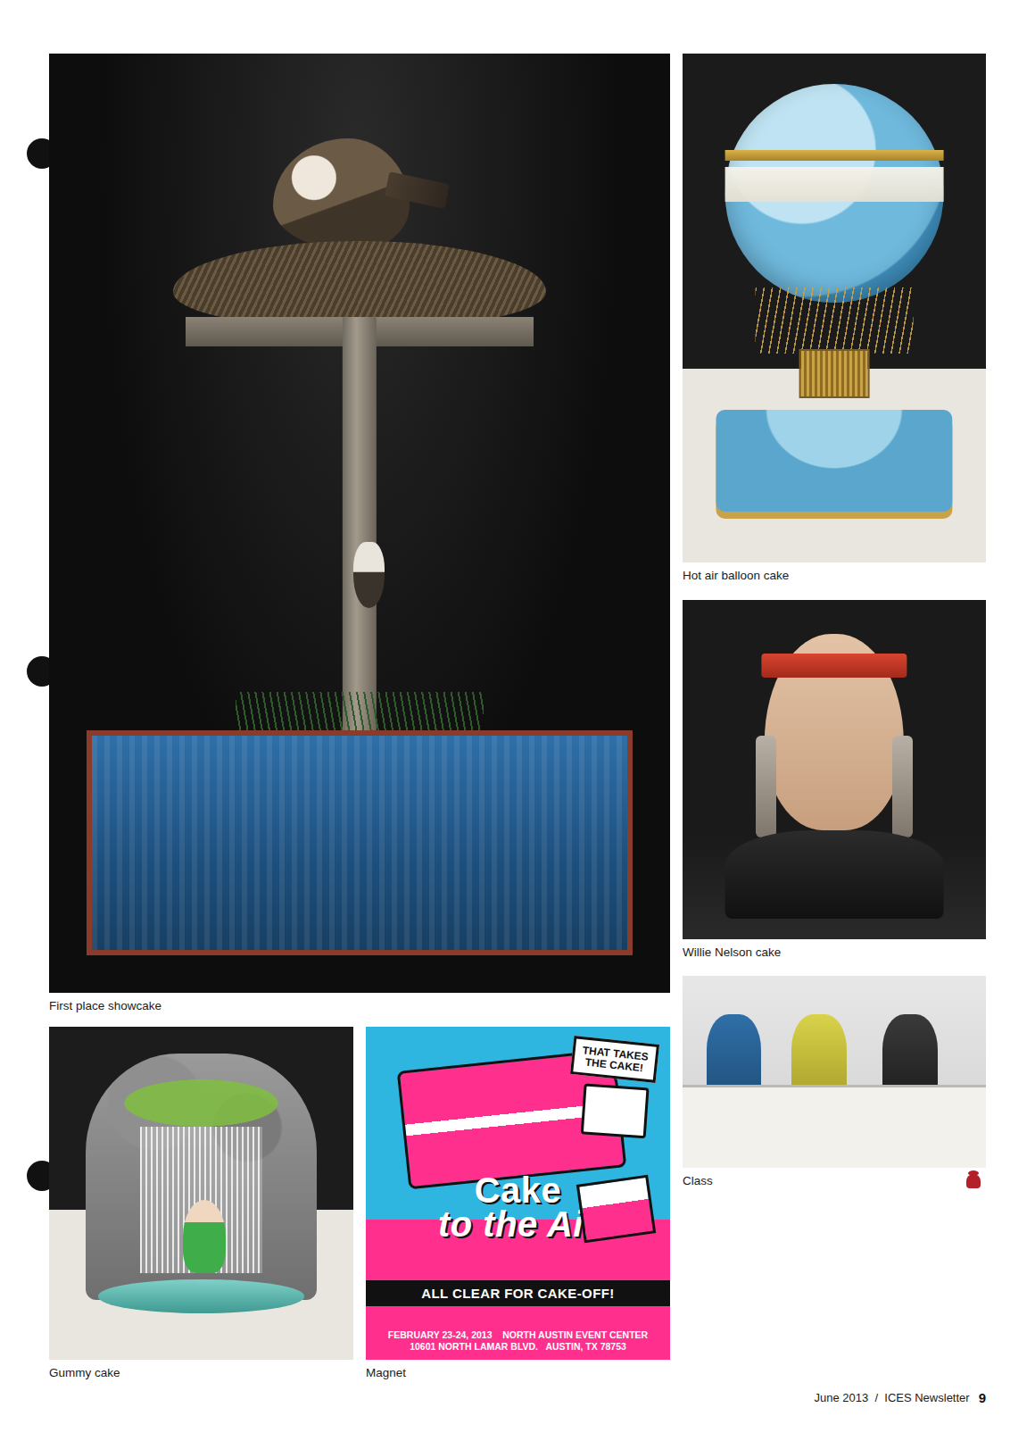First place showcake
THAT TAKES
THE CAKE!
Cake to the Air
ALL CLEAR FOR CAKE-OFF!
FEBRUARY 23-24, 2013 NORTH AUSTIN EVENT CENTER
10601 NORTH LAMAR BLVD. AUSTIN, TX 78753
Gummy cake
Magnet
Hot air balloon cake
Willie Nelson cake
Class
June 2013 / ICES Newsletter 9